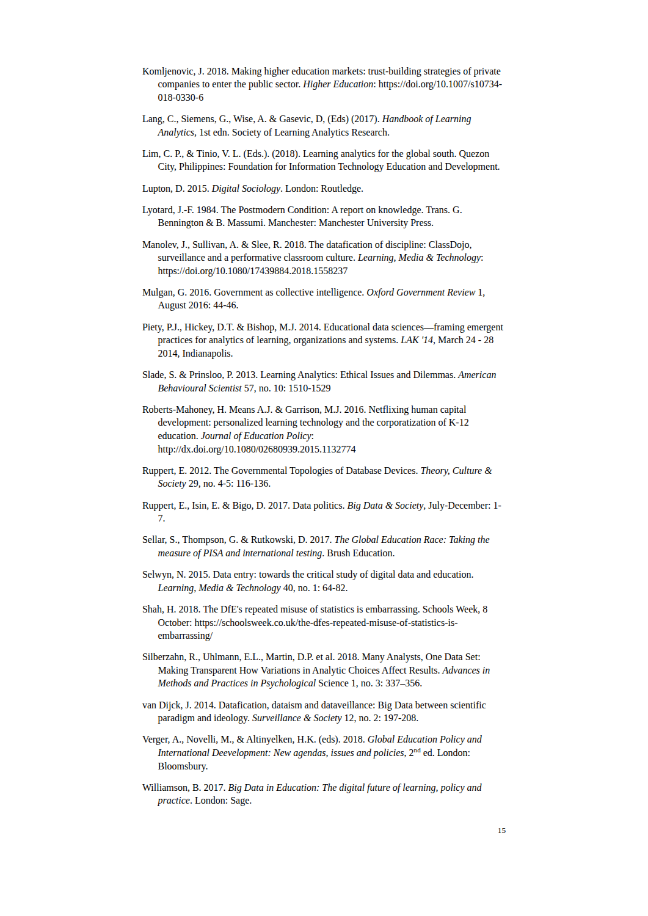Komljenovic, J. 2018. Making higher education markets: trust-building strategies of private companies to enter the public sector. Higher Education: https://doi.org/10.1007/s10734-018-0330-6
Lang, C., Siemens, G., Wise, A. & Gasevic, D, (Eds) (2017). Handbook of Learning Analytics, 1st edn. Society of Learning Analytics Research.
Lim, C. P., & Tinio, V. L. (Eds.). (2018). Learning analytics for the global south. Quezon City, Philippines: Foundation for Information Technology Education and Development.
Lupton, D. 2015. Digital Sociology. London: Routledge.
Lyotard, J.-F. 1984. The Postmodern Condition: A report on knowledge. Trans. G. Bennington & B. Massumi. Manchester: Manchester University Press.
Manolev, J., Sullivan, A. & Slee, R. 2018. The datafication of discipline: ClassDojo, surveillance and a performative classroom culture. Learning, Media & Technology: https://doi.org/10.1080/17439884.2018.1558237
Mulgan, G. 2016. Government as collective intelligence. Oxford Government Review 1, August 2016: 44-46.
Piety, P.J., Hickey, D.T. & Bishop, M.J. 2014. Educational data sciences—framing emergent practices for analytics of learning, organizations and systems. LAK '14, March 24 - 28 2014, Indianapolis.
Slade, S. & Prinsloo, P. 2013. Learning Analytics: Ethical Issues and Dilemmas. American Behavioural Scientist 57, no. 10: 1510-1529
Roberts-Mahoney, H. Means A.J. & Garrison, M.J. 2016. Netflixing human capital development: personalized learning technology and the corporatization of K-12 education. Journal of Education Policy: http://dx.doi.org/10.1080/02680939.2015.1132774
Ruppert, E. 2012. The Governmental Topologies of Database Devices. Theory, Culture & Society 29, no. 4-5: 116-136.
Ruppert, E., Isin, E. & Bigo, D. 2017. Data politics. Big Data & Society, July-December: 1-7.
Sellar, S., Thompson, G. & Rutkowski, D. 2017. The Global Education Race: Taking the measure of PISA and international testing. Brush Education.
Selwyn, N. 2015. Data entry: towards the critical study of digital data and education. Learning, Media & Technology 40, no. 1: 64-82.
Shah, H. 2018. The DfE's repeated misuse of statistics is embarrassing. Schools Week, 8 October: https://schoolsweek.co.uk/the-dfes-repeated-misuse-of-statistics-is-embarrassing/
Silberzahn, R., Uhlmann, E.L., Martin, D.P. et al. 2018. Many Analysts, One Data Set: Making Transparent How Variations in Analytic Choices Affect Results. Advances in Methods and Practices in Psychological Science 1, no. 3: 337–356.
van Dijck, J. 2014. Datafication, dataism and dataveillance: Big Data between scientific paradigm and ideology. Surveillance & Society 12, no. 2: 197-208.
Verger, A., Novelli, M., & Altinyelken, H.K. (eds). 2018. Global Education Policy and International Deevelopment: New agendas, issues and policies, 2nd ed. London: Bloomsbury.
Williamson, B. 2017. Big Data in Education: The digital future of learning, policy and practice. London: Sage.
15